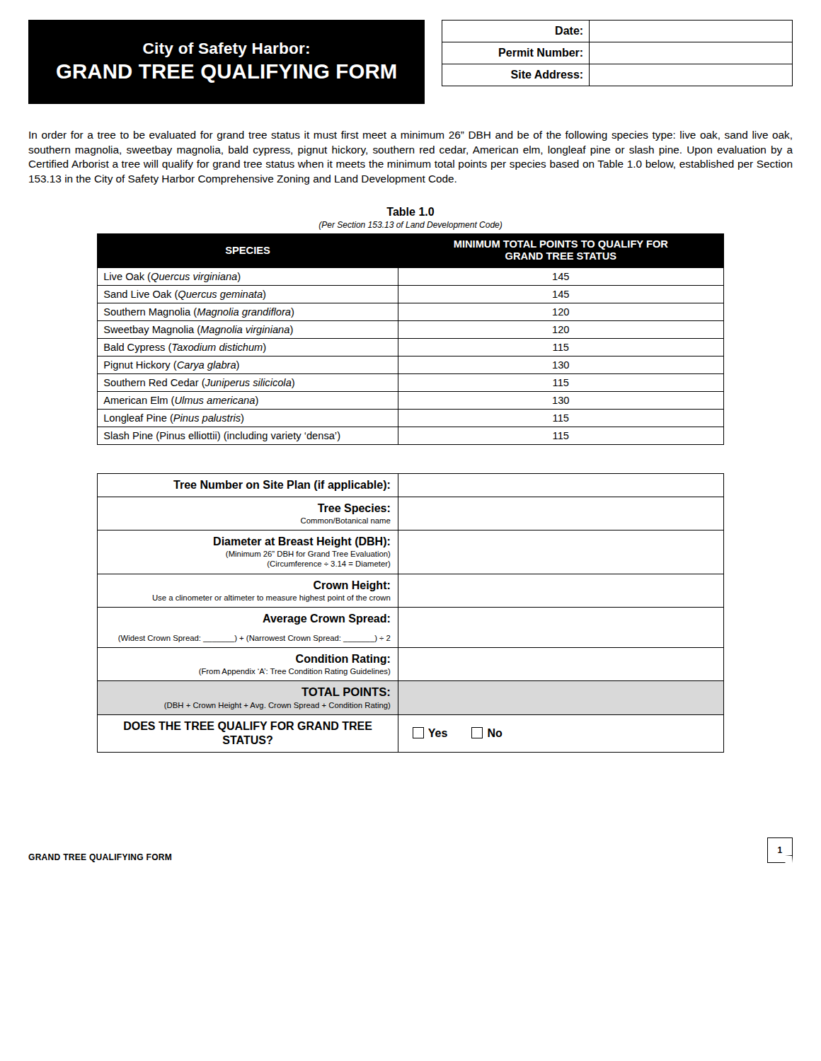City of Safety Harbor:
GRAND TREE QUALIFYING FORM
| Date: | |
| Permit Number: | |
| Site Address: | |
In order for a tree to be evaluated for grand tree status it must first meet a minimum 26” DBH and be of the following species type: live oak, sand live oak, southern magnolia, sweetbay magnolia, bald cypress, pignut hickory, southern red cedar, American elm, longleaf pine or slash pine. Upon evaluation by a Certified Arborist a tree will qualify for grand tree status when it meets the minimum total points per species based on Table 1.0 below, established per Section 153.13 in the City of Safety Harbor Comprehensive Zoning and Land Development Code.
Table 1.0
(Per Section 153.13 of Land Development Code)
| SPECIES | MINIMUM TOTAL POINTS TO QUALIFY FOR GRAND TREE STATUS |
| --- | --- |
| Live Oak ( Quercus virginiana ) | 145 |
| Sand Live Oak ( Quercus geminata ) | 145 |
| Southern Magnolia ( Magnolia grandiflora ) | 120 |
| Sweetbay Magnolia ( Magnolia virginiana ) | 120 |
| Bald Cypress ( Taxodium distichum ) | 115 |
| Pignut Hickory ( Carya glabra ) | 130 |
| Southern Red Cedar ( Juniperus silicicola ) | 115 |
| American Elm ( Ulmus americana ) | 130 |
| Longleaf Pine ( Pinus palustris ) | 115 |
| Slash Pine (Pinus elliottii) (including variety ‘densa’) | 115 |
| Tree Number on Site Plan (if applicable): | |
| Tree Species: Common/Botanical name | |
| Diameter at Breast Height (DBH): (Minimum 26” DBH for Grand Tree Evaluation) (Circumference ÷ 3.14 = Diameter) | |
| Crown Height: Use a clinometer or altimeter to measure highest point of the crown | |
| Average Crown Spread: (Widest Crown Spread: _______) + (Narrowest Crown Spread: _______) ÷ 2 | |
| Condition Rating: (From Appendix ‘A’: Tree Condition Rating Guidelines) | |
| TOTAL POINTS: (DBH + Crown Height + Avg. Crown Spread + Condition Rating) | |
| DOES THE TREE QUALIFY FOR GRAND TREE STATUS? | Yes No |
GRAND TREE QUALIFYING FORM
1